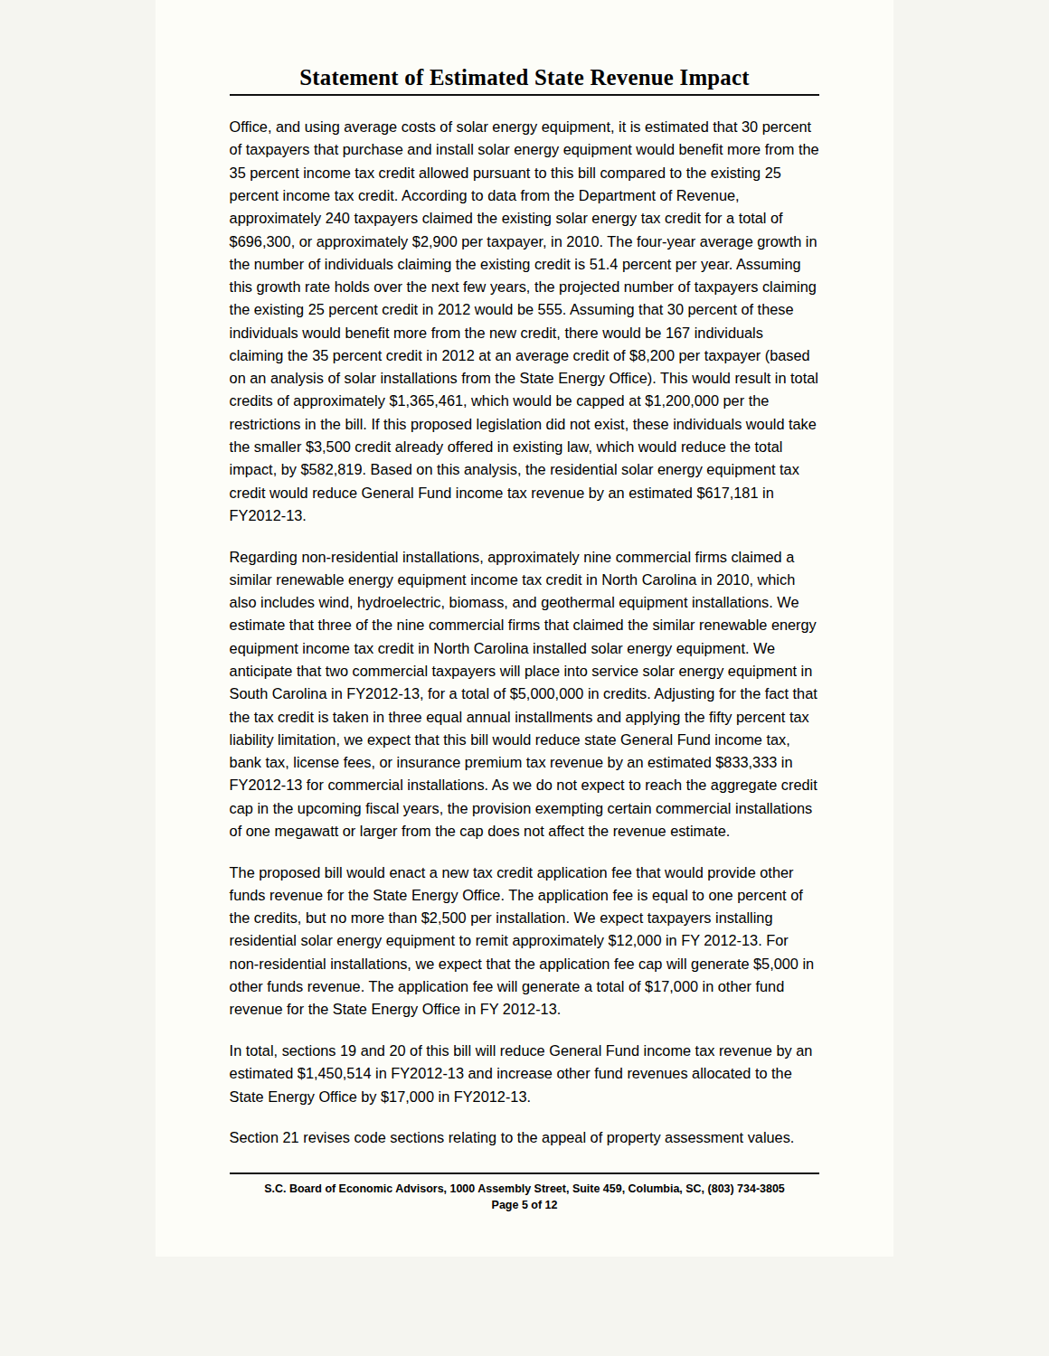Statement of Estimated State Revenue Impact
Office, and using average costs of solar energy equipment, it is estimated that 30 percent of taxpayers that purchase and install solar energy equipment would benefit more from the 35 percent income tax credit allowed pursuant to this bill compared to the existing 25 percent income tax credit. According to data from the Department of Revenue, approximately 240 taxpayers claimed the existing solar energy tax credit for a total of $696,300, or approximately $2,900 per taxpayer, in 2010. The four-year average growth in the number of individuals claiming the existing credit is 51.4 percent per year. Assuming this growth rate holds over the next few years, the projected number of taxpayers claiming the existing 25 percent credit in 2012 would be 555. Assuming that 30 percent of these individuals would benefit more from the new credit, there would be 167 individuals claiming the 35 percent credit in 2012 at an average credit of $8,200 per taxpayer (based on an analysis of solar installations from the State Energy Office). This would result in total credits of approximately $1,365,461, which would be capped at $1,200,000 per the restrictions in the bill. If this proposed legislation did not exist, these individuals would take the smaller $3,500 credit already offered in existing law, which would reduce the total impact, by $582,819. Based on this analysis, the residential solar energy equipment tax credit would reduce General Fund income tax revenue by an estimated $617,181 in FY2012-13.
Regarding non-residential installations, approximately nine commercial firms claimed a similar renewable energy equipment income tax credit in North Carolina in 2010, which also includes wind, hydroelectric, biomass, and geothermal equipment installations. We estimate that three of the nine commercial firms that claimed the similar renewable energy equipment income tax credit in North Carolina installed solar energy equipment. We anticipate that two commercial taxpayers will place into service solar energy equipment in South Carolina in FY2012-13, for a total of $5,000,000 in credits. Adjusting for the fact that the tax credit is taken in three equal annual installments and applying the fifty percent tax liability limitation, we expect that this bill would reduce state General Fund income tax, bank tax, license fees, or insurance premium tax revenue by an estimated $833,333 in FY2012-13 for commercial installations. As we do not expect to reach the aggregate credit cap in the upcoming fiscal years, the provision exempting certain commercial installations of one megawatt or larger from the cap does not affect the revenue estimate.
The proposed bill would enact a new tax credit application fee that would provide other funds revenue for the State Energy Office. The application fee is equal to one percent of the credits, but no more than $2,500 per installation. We expect taxpayers installing residential solar energy equipment to remit approximately $12,000 in FY 2012-13. For non-residential installations, we expect that the application fee cap will generate $5,000 in other funds revenue. The application fee will generate a total of $17,000 in other fund revenue for the State Energy Office in FY 2012-13.
In total, sections 19 and 20 of this bill will reduce General Fund income tax revenue by an estimated $1,450,514 in FY2012-13 and increase other fund revenues allocated to the State Energy Office by $17,000 in FY2012-13.
Section 21 revises code sections relating to the appeal of property assessment values.
S.C. Board of Economic Advisors, 1000 Assembly Street, Suite 459, Columbia, SC, (803) 734-3805
Page 5 of 12